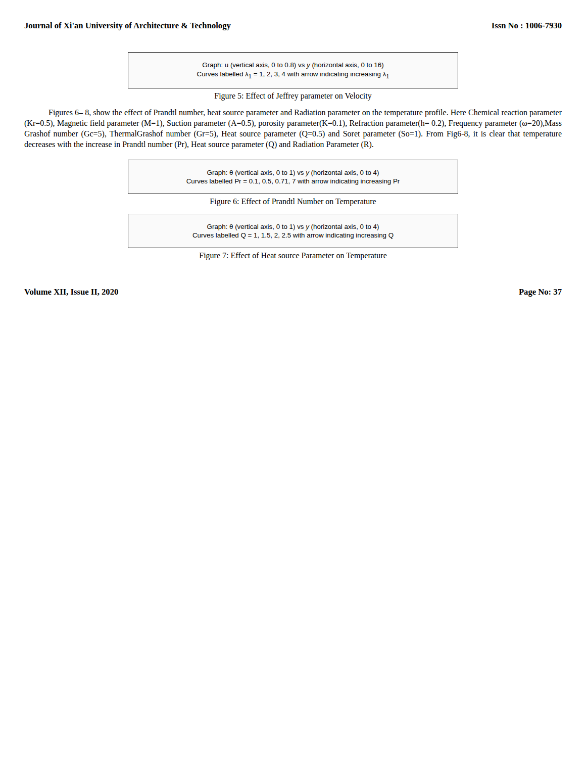Journal of Xi'an University of Architecture & Technology
Issn No : 1006-7930
Graph: u (vertical axis, 0 to 0.8) vs y (horizontal axis, 0 to 16)
Curves labelled λ1 = 1, 2, 3, 4 with arrow indicating increasing λ1
Figure 5: Effect of Jeffrey parameter on Velocity
Figures 6– 8, show the effect of Prandtl number, heat source parameter and Radiation parameter on the temperature profile. Here Chemical reaction parameter (Kr=0.5), Magnetic field parameter (M=1), Suction parameter (A=0.5), porosity parameter(K=0.1), Refraction parameter(h= 0.2), Frequency parameter (ω=20),Mass Grashof number (Gc=5), ThermalGrashof number (Gr=5), Heat source parameter (Q=0.5) and Soret parameter (So=1). From Fig6-8, it is clear that temperature decreases with the increase in Prandtl number (Pr), Heat source parameter (Q) and Radiation Parameter (R).
Graph: θ (vertical axis, 0 to 1) vs y (horizontal axis, 0 to 4)
Curves labelled Pr = 0.1, 0.5, 0.71, 7 with arrow indicating increasing Pr
Figure 6: Effect of Prandtl Number on Temperature
Graph: θ (vertical axis, 0 to 1) vs y (horizontal axis, 0 to 4)
Curves labelled Q = 1, 1.5, 2, 2.5 with arrow indicating increasing Q
Figure 7: Effect of Heat source Parameter on Temperature
Volume XII, Issue II, 2020
Page No: 37